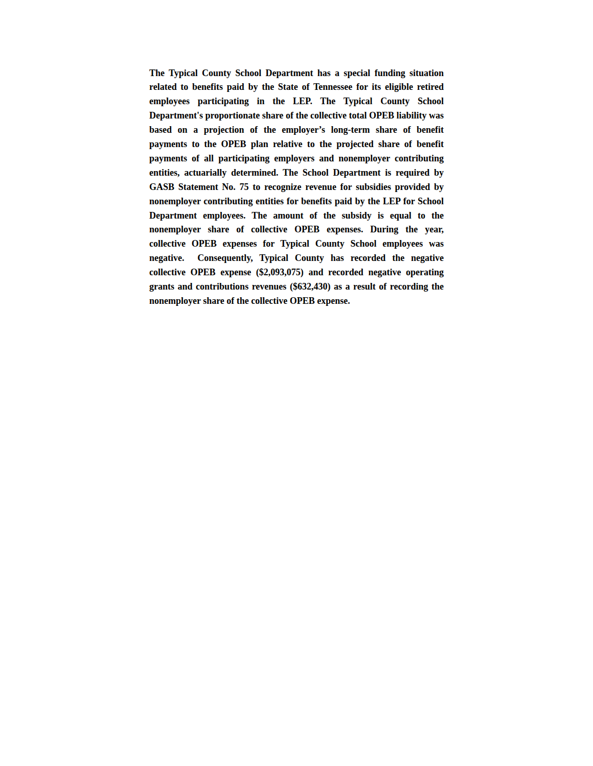The Typical County School Department has a special funding situation related to benefits paid by the State of Tennessee for its eligible retired employees participating in the LEP. The Typical County School Department's proportionate share of the collective total OPEB liability was based on a projection of the employer’s long-term share of benefit payments to the OPEB plan relative to the projected share of benefit payments of all participating employers and nonemployer contributing entities, actuarially determined. The School Department is required by GASB Statement No. 75 to recognize revenue for subsidies provided by nonemployer contributing entities for benefits paid by the LEP for School Department employees. The amount of the subsidy is equal to the nonemployer share of collective OPEB expenses. During the year, collective OPEB expenses for Typical County School employees was negative. Consequently, Typical County has recorded the negative collective OPEB expense ($2,093,075) and recorded negative operating grants and contributions revenues ($632,430) as a result of recording the nonemployer share of the collective OPEB expense.